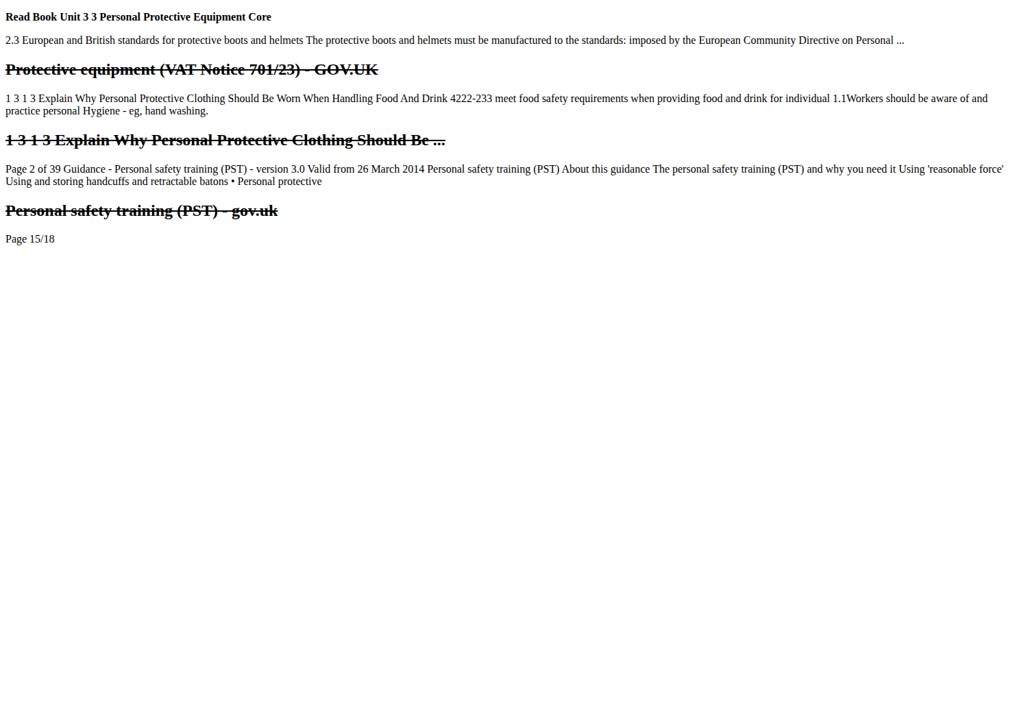Read Book Unit 3 3 Personal Protective Equipment Core
2.3 European and British standards for protective boots and helmets The protective boots and helmets must be manufactured to the standards: imposed by the European Community Directive on Personal ...
Protective equipment (VAT Notice 701/23) - GOV.UK
1 3 1 3 Explain Why Personal Protective Clothing Should Be Worn When Handling Food And Drink 4222-233 meet food safety requirements when providing food and drink for individual 1.1Workers should be aware of and practice personal Hygiene - eg, hand washing.
1 3 1 3 Explain Why Personal Protective Clothing Should Be ...
Page 2 of 39 Guidance - Personal safety training (PST) - version 3.0 Valid from 26 March 2014 Personal safety training (PST) About this guidance The personal safety training (PST) and why you need it Using 'reasonable force' Using and storing handcuffs and retractable batons • Personal protective
Personal safety training (PST) - gov.uk
Page 15/18